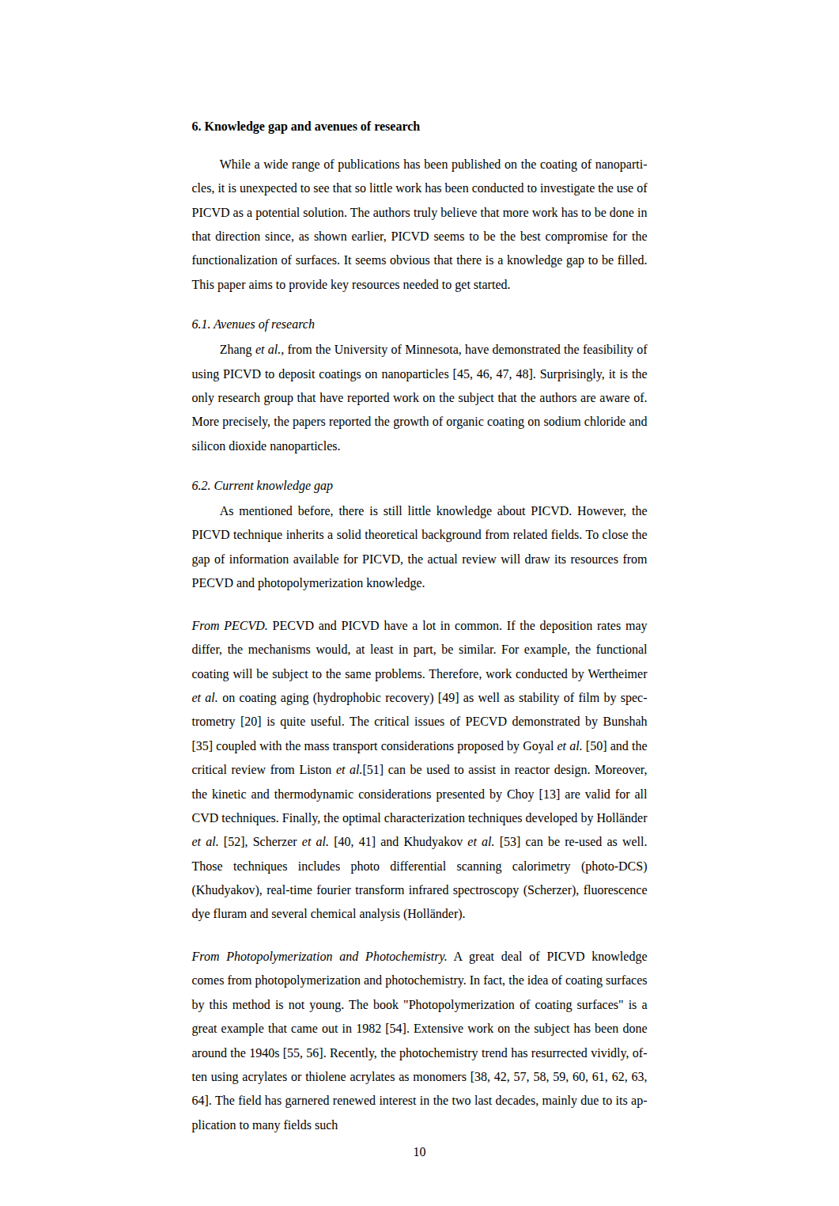6. Knowledge gap and avenues of research
While a wide range of publications has been published on the coating of nanoparticles, it is unexpected to see that so little work has been conducted to investigate the use of PICVD as a potential solution. The authors truly believe that more work has to be done in that direction since, as shown earlier, PICVD seems to be the best compromise for the functionalization of surfaces. It seems obvious that there is a knowledge gap to be filled. This paper aims to provide key resources needed to get started.
6.1. Avenues of research
Zhang et al., from the University of Minnesota, have demonstrated the feasibility of using PICVD to deposit coatings on nanoparticles [45, 46, 47, 48]. Surprisingly, it is the only research group that have reported work on the subject that the authors are aware of. More precisely, the papers reported the growth of organic coating on sodium chloride and silicon dioxide nanoparticles.
6.2. Current knowledge gap
As mentioned before, there is still little knowledge about PICVD. However, the PICVD technique inherits a solid theoretical background from related fields. To close the gap of information available for PICVD, the actual review will draw its resources from PECVD and photopolymerization knowledge.
From PECVD. PECVD and PICVD have a lot in common. If the deposition rates may differ, the mechanisms would, at least in part, be similar. For example, the functional coating will be subject to the same problems. Therefore, work conducted by Wertheimer et al. on coating aging (hydrophobic recovery) [49] as well as stability of film by spectrometry [20] is quite useful. The critical issues of PECVD demonstrated by Bunshah [35] coupled with the mass transport considerations proposed by Goyal et al. [50] and the critical review from Liston et al.[51] can be used to assist in reactor design. Moreover, the kinetic and thermodynamic considerations presented by Choy [13] are valid for all CVD techniques. Finally, the optimal characterization techniques developed by Holländer et al. [52], Scherzer et al. [40, 41] and Khudyakov et al. [53] can be re-used as well. Those techniques includes photo differential scanning calorimetry (photo-DCS) (Khudyakov), real-time fourier transform infrared spectroscopy (Scherzer), fluorescence dye fluram and several chemical analysis (Holländer).
From Photopolymerization and Photochemistry. A great deal of PICVD knowledge comes from photopolymerization and photochemistry. In fact, the idea of coating surfaces by this method is not young. The book "Photopolymerization of coating surfaces" is a great example that came out in 1982 [54]. Extensive work on the subject has been done around the 1940s [55, 56]. Recently, the photochemistry trend has resurrected vividly, often using acrylates or thiolene acrylates as monomers [38, 42, 57, 58, 59, 60, 61, 62, 63, 64]. The field has garnered renewed interest in the two last decades, mainly due to its application to many fields such
10